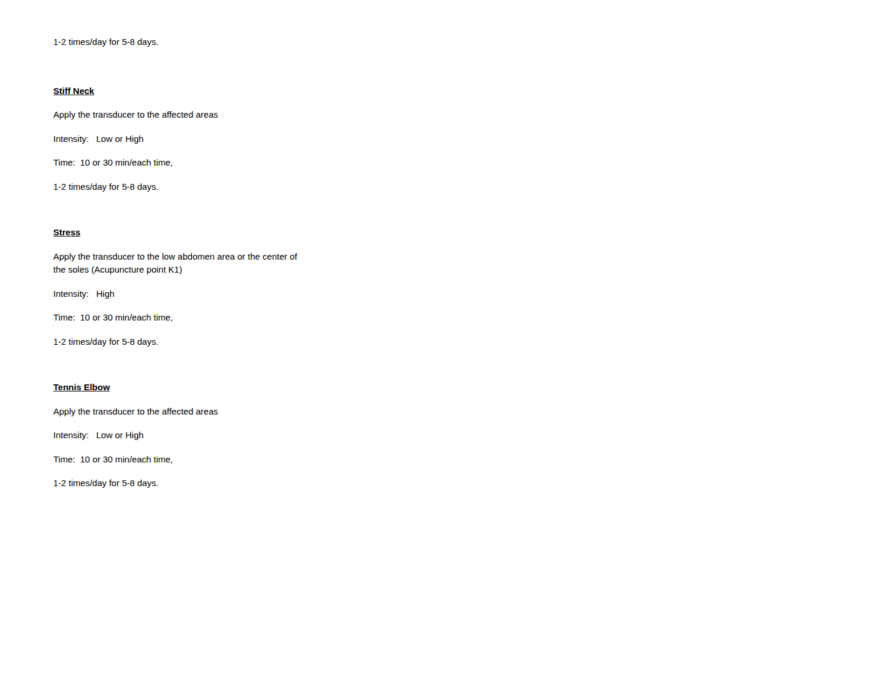1-2 times/day for 5-8 days.
Stiff Neck
Apply the transducer to the affected areas
Intensity: Low or High
Time: 10 or 30 min/each time,
1-2 times/day for 5-8 days.
Stress
Apply the transducer to the low abdomen area or the center of the soles (Acupuncture point K1)
Intensity: High
Time: 10 or 30 min/each time,
1-2 times/day for 5-8 days.
Tennis Elbow
Apply the transducer to the affected areas
Intensity: Low or High
Time: 10 or 30 min/each time,
1-2 times/day for 5-8 days.